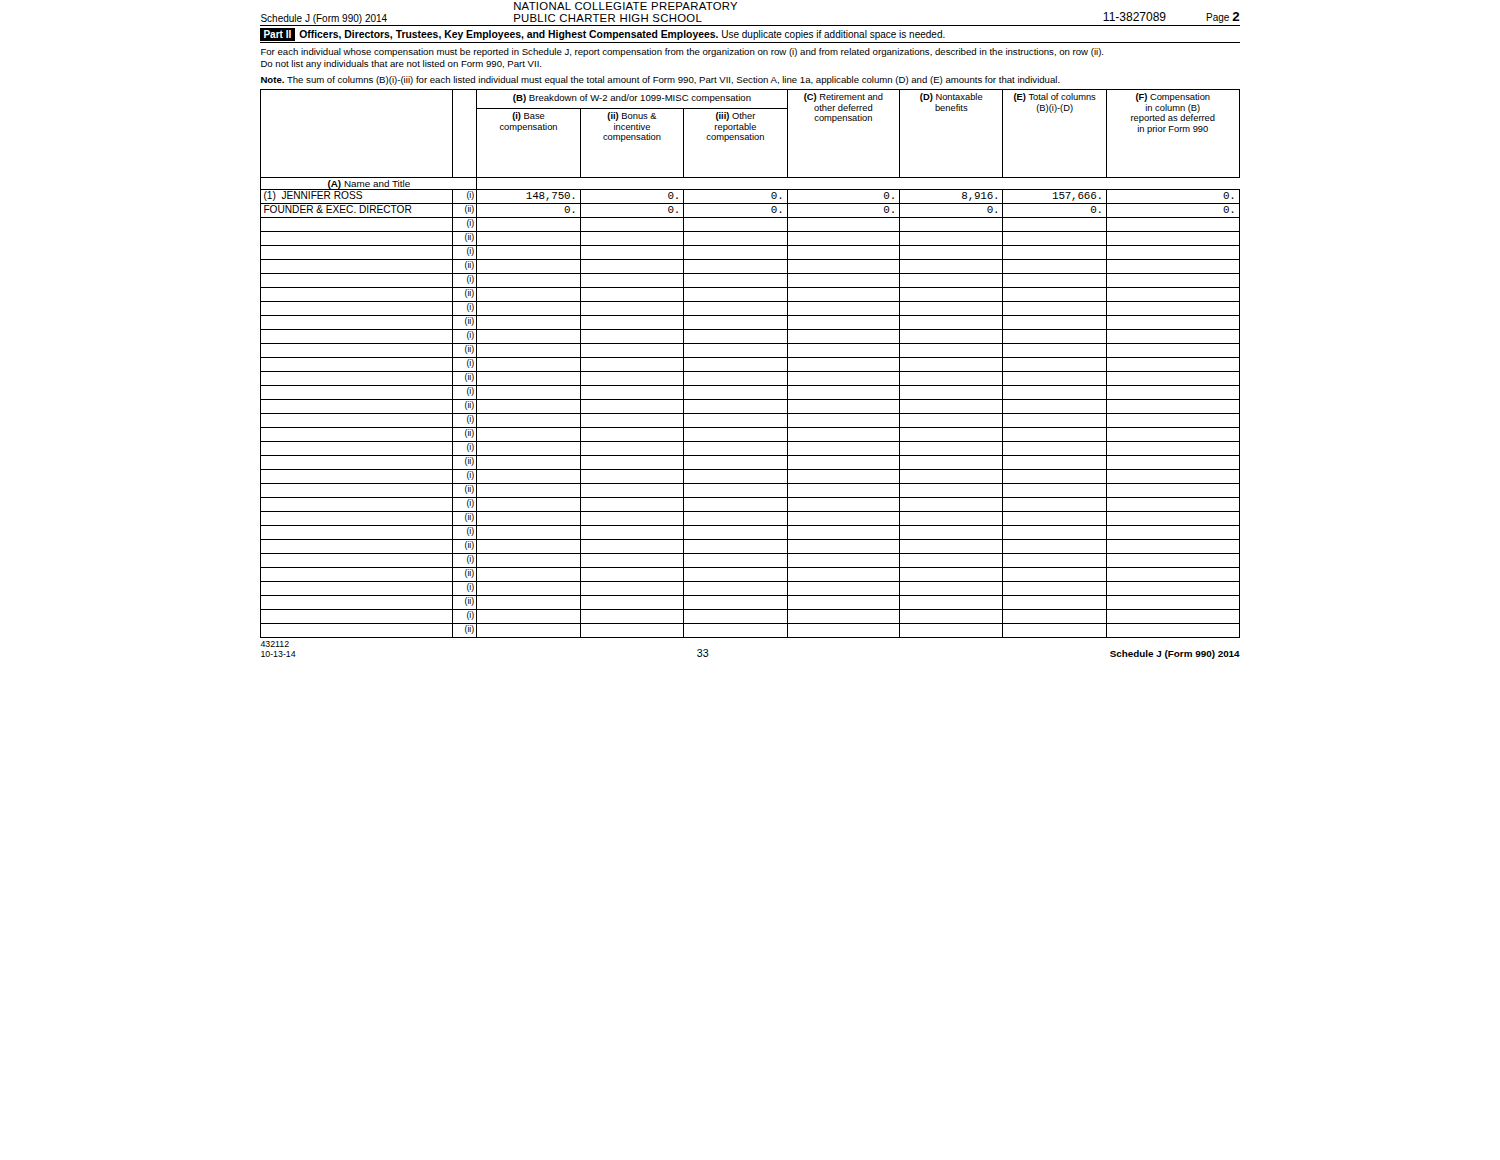Schedule J (Form 990) 2014
NATIONAL COLLEGIATE PREPARATORY
PUBLIC CHARTER HIGH SCHOOL
11-3827089
Page 2
Part II
Officers, Directors, Trustees, Key Employees, and Highest Compensated Employees. Use duplicate copies if additional space is needed.
For each individual whose compensation must be reported in Schedule J, report compensation from the organization on row (i) and from related organizations, described in the instructions, on row (ii).
Do not list any individuals that are not listed on Form 990, Part VII.
Note. The sum of columns (B)(i)-(iii) for each listed individual must equal the total amount of Form 990, Part VII, Section A, line 1a, applicable column (D) and (E) amounts for that individual.
| | | (B) Breakdown of W-2 and/or 1099-MISC compensation | (C) Retirement and other deferred compensation | (D) Nontaxable benefits | (E) Total of columns (B)(i)-(D) | (F) Compensation in column (B) reported as deferred in prior Form 990 |
| --- | --- | --- | --- | --- | --- | --- |
| (i) Base compensation | (ii) Bonus & incentive compensation | (iii) Other reportable compensation |
| (A) Name and Title | |
| (1) JENNIFER ROSS | (i) | 148,750. | 0. | 0. | 0. | 8,916. | 157,666. | 0. |
| FOUNDER & EXEC. DIRECTOR | (ii) | 0. | 0. | 0. | 0. | 0. | 0. | 0. |
| | (i) | | | | | | | |
| | (ii) | | | | | | | |
| | (i) | | | | | | | |
| | (ii) | | | | | | | |
| | (i) | | | | | | | |
| | (ii) | | | | | | | |
| | (i) | | | | | | | |
| | (ii) | | | | | | | |
| | (i) | | | | | | | |
| | (ii) | | | | | | | |
| | (i) | | | | | | | |
| | (ii) | | | | | | | |
| | (i) | | | | | | | |
| | (ii) | | | | | | | |
| | (i) | | | | | | | |
| | (ii) | | | | | | | |
| | (i) | | | | | | | |
| | (ii) | | | | | | | |
| | (i) | | | | | | | |
| | (ii) | | | | | | | |
| | (i) | | | | | | | |
| | (ii) | | | | | | | |
| | (i) | | | | | | | |
| | (ii) | | | | | | | |
| | (i) | | | | | | | |
| | (ii) | | | | | | | |
| | (i) | | | | | | | |
| | (ii) | | | | | | | |
| | (i) | | | | | | | |
| | (ii) | | | | | | | |
432112
10-13-14
33
Schedule J (Form 990) 2014